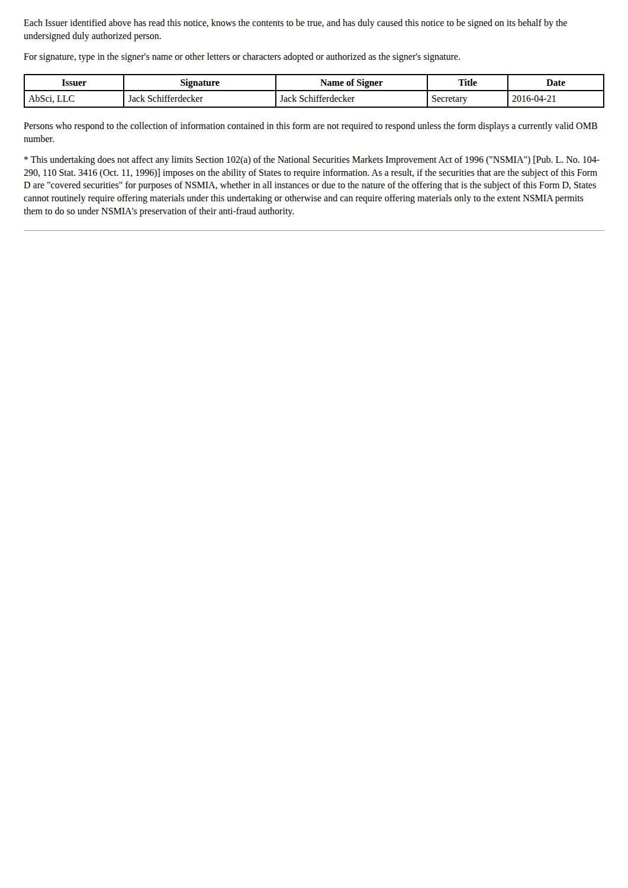Each Issuer identified above has read this notice, knows the contents to be true, and has duly caused this notice to be signed on its behalf by the undersigned duly authorized person.
For signature, type in the signer's name or other letters or characters adopted or authorized as the signer's signature.
| Issuer | Signature | Name of Signer | Title | Date |
| --- | --- | --- | --- | --- |
| AbSci, LLC | Jack Schifferdecker | Jack Schifferdecker | Secretary | 2016-04-21 |
Persons who respond to the collection of information contained in this form are not required to respond unless the form displays a currently valid OMB number.
* This undertaking does not affect any limits Section 102(a) of the National Securities Markets Improvement Act of 1996 ("NSMIA") [Pub. L. No. 104-290, 110 Stat. 3416 (Oct. 11, 1996)] imposes on the ability of States to require information. As a result, if the securities that are the subject of this Form D are "covered securities" for purposes of NSMIA, whether in all instances or due to the nature of the offering that is the subject of this Form D, States cannot routinely require offering materials under this undertaking or otherwise and can require offering materials only to the extent NSMIA permits them to do so under NSMIA's preservation of their anti-fraud authority.